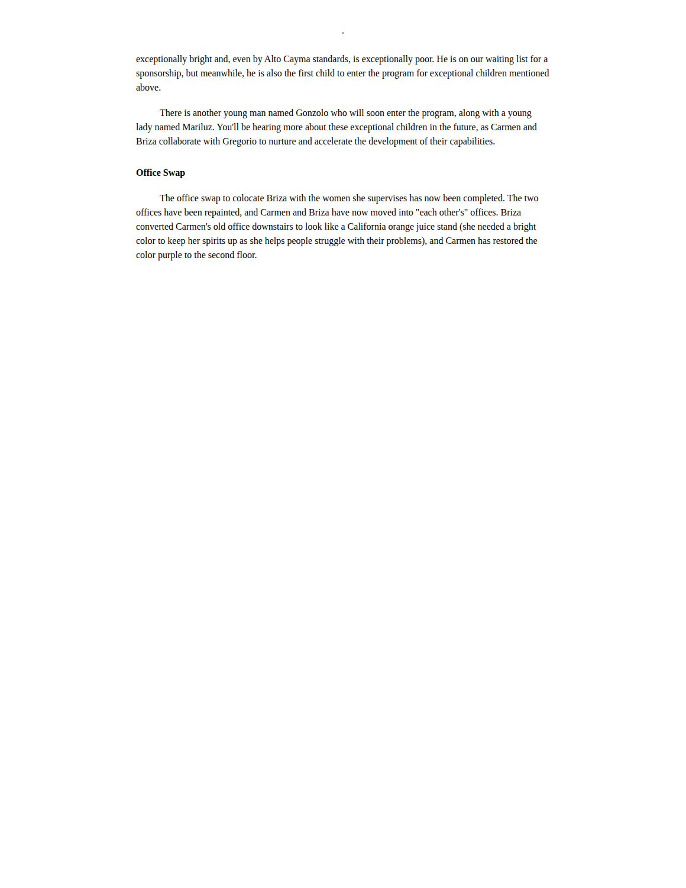exceptionally bright and, even by Alto Cayma standards, is exceptionally poor. He is on our waiting list for a sponsorship, but meanwhile, he is also the first child to enter the program for exceptional children mentioned above.
There is another young man named Gonzolo who will soon enter the program, along with a young lady named Mariluz. You'll be hearing more about these exceptional children in the future, as Carmen and Briza collaborate with Gregorio to nurture and accelerate the development of their capabilities.
Office Swap
The office swap to colocate Briza with the women she supervises has now been completed. The two offices have been repainted, and Carmen and Briza have now moved into "each other's" offices. Briza converted Carmen's old office downstairs to look like a California orange juice stand (she needed a bright color to keep her spirits up as she helps people struggle with their problems), and Carmen has restored the color purple to the second floor.